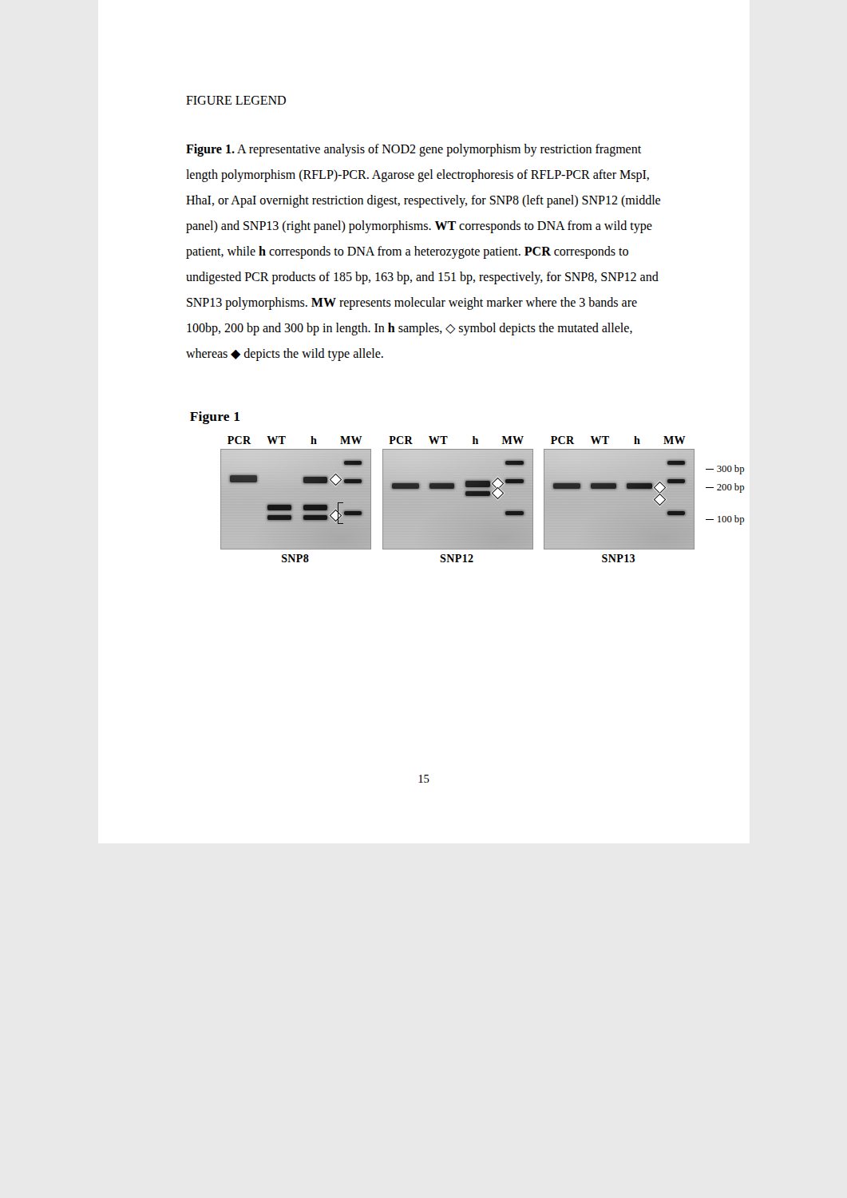FIGURE LEGEND
Figure 1. A representative analysis of NOD2 gene polymorphism by restriction fragment length polymorphism (RFLP)-PCR. Agarose gel electrophoresis of RFLP-PCR after MspI, HhaI, or ApaI overnight restriction digest, respectively, for SNP8 (left panel) SNP12 (middle panel) and SNP13 (right panel) polymorphisms. WT corresponds to DNA from a wild type patient, while h corresponds to DNA from a heterozygote patient. PCR corresponds to undigested PCR products of 185 bp, 163 bp, and 151 bp, respectively, for SNP8, SNP12 and SNP13 polymorphisms. MW represents molecular weight marker where the 3 bands are 100bp, 200 bp and 300 bp in length. In h samples, ◇ symbol depicts the mutated allele, whereas ◆ depicts the wild type allele.
Figure 1
PCR WT h MW
SNP8
PCR WT h MW
SNP12
PCR WT h MW
SNP13
300 bp
200 bp
100 bp
15